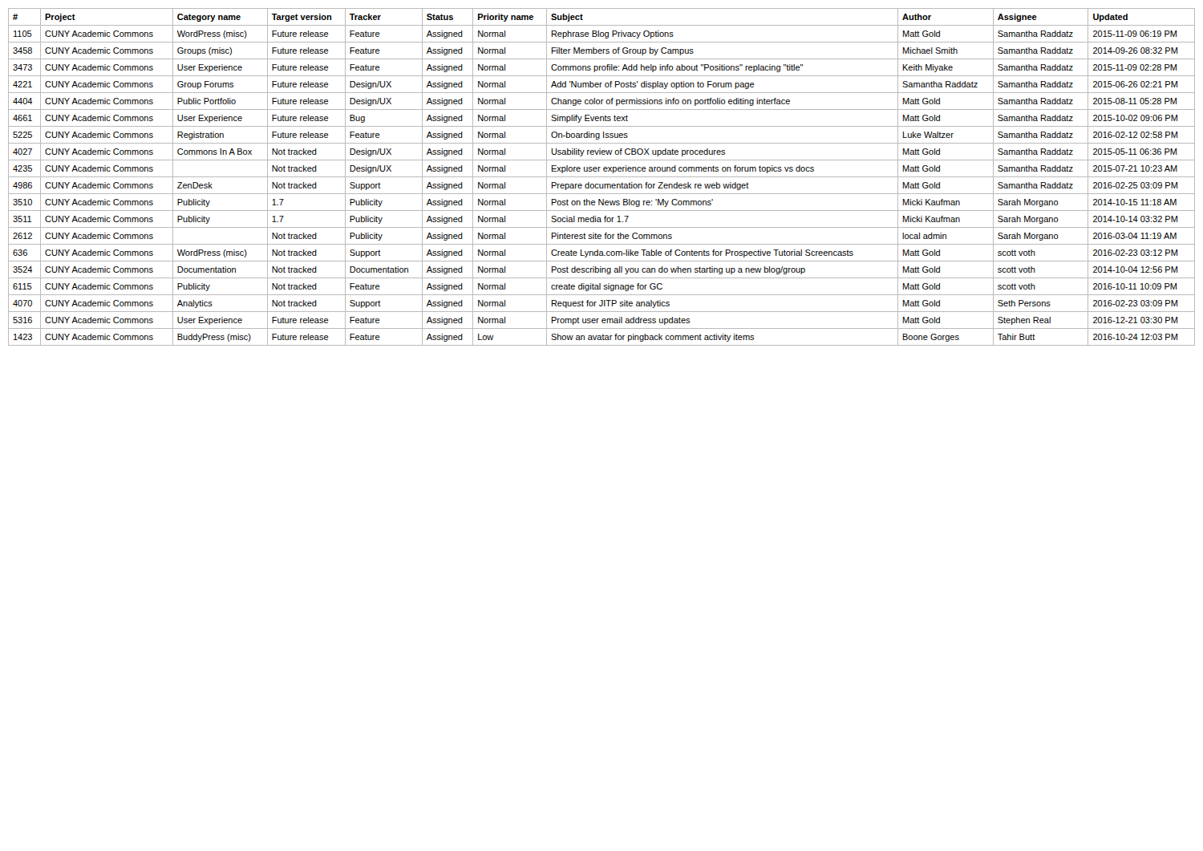| # | Project | Category name | Target version | Tracker | Status | Priority name | Subject | Author | Assignee | Updated |
| --- | --- | --- | --- | --- | --- | --- | --- | --- | --- | --- |
| 1105 | CUNY Academic Commons | WordPress (misc) | Future release | Feature | Assigned | Normal | Rephrase Blog Privacy Options | Matt Gold | Samantha Raddatz | 2015-11-09 06:19 PM |
| 3458 | CUNY Academic Commons | Groups (misc) | Future release | Feature | Assigned | Normal | Filter Members of Group by Campus | Michael Smith | Samantha Raddatz | 2014-09-26 08:32 PM |
| 3473 | CUNY Academic Commons | User Experience | Future release | Feature | Assigned | Normal | Commons profile: Add help info about "Positions" replacing "title" | Keith Miyake | Samantha Raddatz | 2015-11-09 02:28 PM |
| 4221 | CUNY Academic Commons | Group Forums | Future release | Design/UX | Assigned | Normal | Add 'Number of Posts' display option to Forum page | Samantha Raddatz | Samantha Raddatz | 2015-06-26 02:21 PM |
| 4404 | CUNY Academic Commons | Public Portfolio | Future release | Design/UX | Assigned | Normal | Change color of permissions info on portfolio editing interface | Matt Gold | Samantha Raddatz | 2015-08-11 05:28 PM |
| 4661 | CUNY Academic Commons | User Experience | Future release | Bug | Assigned | Normal | Simplify Events text | Matt Gold | Samantha Raddatz | 2015-10-02 09:06 PM |
| 5225 | CUNY Academic Commons | Registration | Future release | Feature | Assigned | Normal | On-boarding Issues | Luke Waltzer | Samantha Raddatz | 2016-02-12 02:58 PM |
| 4027 | CUNY Academic Commons | Commons In A Box | Not tracked | Design/UX | Assigned | Normal | Usability review of CBOX update procedures | Matt Gold | Samantha Raddatz | 2015-05-11 06:36 PM |
| 4235 | CUNY Academic Commons | | Not tracked | Design/UX | Assigned | Normal | Explore user experience around comments on forum topics vs docs | Matt Gold | Samantha Raddatz | 2015-07-21 10:23 AM |
| 4986 | CUNY Academic Commons | ZenDesk | Not tracked | Support | Assigned | Normal | Prepare documentation for Zendesk re web widget | Matt Gold | Samantha Raddatz | 2016-02-25 03:09 PM |
| 3510 | CUNY Academic Commons | Publicity | 1.7 | Publicity | Assigned | Normal | Post on the News Blog re: 'My Commons' | Micki Kaufman | Sarah Morgano | 2014-10-15 11:18 AM |
| 3511 | CUNY Academic Commons | Publicity | 1.7 | Publicity | Assigned | Normal | Social media for 1.7 | Micki Kaufman | Sarah Morgano | 2014-10-14 03:32 PM |
| 2612 | CUNY Academic Commons | | Not tracked | Publicity | Assigned | Normal | Pinterest site for the Commons | local admin | Sarah Morgano | 2016-03-04 11:19 AM |
| 636 | CUNY Academic Commons | WordPress (misc) | Not tracked | Support | Assigned | Normal | Create Lynda.com-like Table of Contents for Prospective Tutorial Screencasts | Matt Gold | scott voth | 2016-02-23 03:12 PM |
| 3524 | CUNY Academic Commons | Documentation | Not tracked | Documentation | Assigned | Normal | Post describing all you can do when starting up a new blog/group | Matt Gold | scott voth | 2014-10-04 12:56 PM |
| 6115 | CUNY Academic Commons | Publicity | Not tracked | Feature | Assigned | Normal | create digital signage for GC | Matt Gold | scott voth | 2016-10-11 10:09 PM |
| 4070 | CUNY Academic Commons | Analytics | Not tracked | Support | Assigned | Normal | Request for JITP site analytics | Matt Gold | Seth Persons | 2016-02-23 03:09 PM |
| 5316 | CUNY Academic Commons | User Experience | Future release | Feature | Assigned | Normal | Prompt user email address updates | Matt Gold | Stephen Real | 2016-12-21 03:30 PM |
| 1423 | CUNY Academic Commons | BuddyPress (misc) | Future release | Feature | Assigned | Low | Show an avatar for pingback comment activity items | Boone Gorges | Tahir Butt | 2016-10-24 12:03 PM |